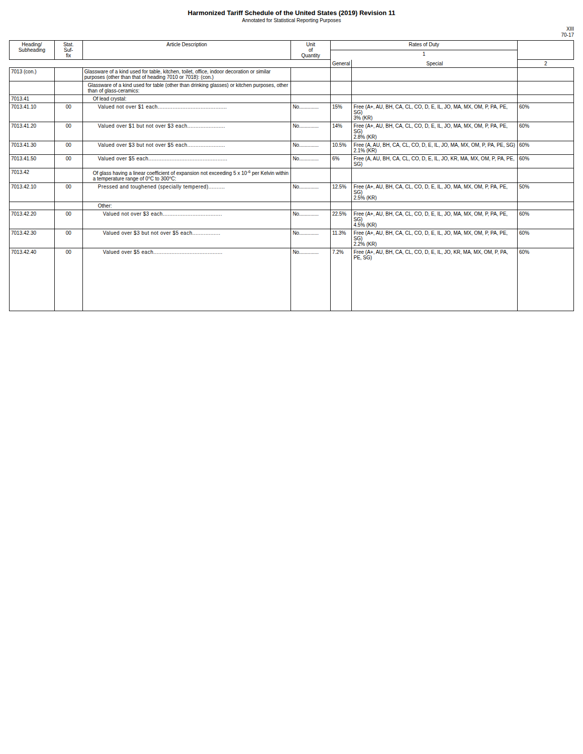Harmonized Tariff Schedule of the United States (2019) Revision 11
Annotated for Statistical Reporting Purposes
XIII
70-17
| Heading/ Subheading | Stat. Suf- fix | Article Description | Unit of Quantity | Rates of Duty | |
| --- | --- | --- | --- | --- | --- |
| 1 |
| | | | | General | Special | 2 |
| 7013 (con.) | | Glassware of a kind used for table, kitchen, toilet, office, indoor decoration or similar purposes (other than that of heading 7010 or 7018): (con.) | | | | |
| | | Glassware of a kind used for table (other than drinking glasses) or kitchen purposes, other than of glass-ceramics: | | | | |
| 7013.41 | | Of lead crystal: | | | | |
| 7013.41.10 | 00 | Valued not over $1 each.......................................... | No.............. | 15% | Free (A+, AU, BH, CA, CL, CO, D, E, IL, JO, MA, MX, OM, P, PA, PE, SG) 3% (KR) | 60% |
| 7013.41.20 | 00 | Valued over $1 but not over $3 each....................... | No.............. | 14% | Free (A+, AU, BH, CA, CL, CO, D, E, IL, JO, MA, MX, OM, P, PA, PE, SG) 2.8% (KR) | 60% |
| 7013.41.30 | 00 | Valued over $3 but not over $5 each....................... | No.............. | 10.5% | Free (A, AU, BH, CA, CL, CO, D, E, IL, JO, MA, MX, OM, P, PA, PE, SG) 2.1% (KR) | 60% |
| 7013.41.50 | 00 | Valued over $5 each................................................ | No.............. | 6% | Free (A, AU, BH, CA, CL, CO, D, E, IL, JO, KR, MA, MX, OM, P, PA, PE, SG) | 60% |
| 7013.42 | | Of glass having a linear coefficient of expansion not exceeding 5 x 10 -6 per Kelvin within a temperature range of 0°C to 300°C: | | | | |
| 7013.42.10 | 00 | Pressed and toughened (specially tempered).......... | No.............. | 12.5% | Free (A+, AU, BH, CA, CL, CO, D, E, IL, JO, MA, MX, OM, P, PA, PE, SG) 2.5% (KR) | 50% |
| | | Other: | | | | |
| 7013.42.20 | 00 | Valued not over $3 each.................................... | No.............. | 22.5% | Free (A+, AU, BH, CA, CL, CO, D, E, IL, JO, MA, MX, OM, P, PA, PE, SG) 4.5% (KR) | 60% |
| 7013.42.30 | 00 | Valued over $3 but not over $5 each................. | No.............. | 11.3% | Free (A+, AU, BH, CA, CL, CO, D, E, IL, JO, MA, MX, OM, P, PA, PE, SG) 2.2% (KR) | 60% |
| 7013.42.40 | 00 | Valued over $5 each.......................................... | No.............. | 7.2% | Free (A+, AU, BH, CA, CL, CO, D, E, IL, JO, KR, MA, MX, OM, P, PA, PE, SG) | 60% |